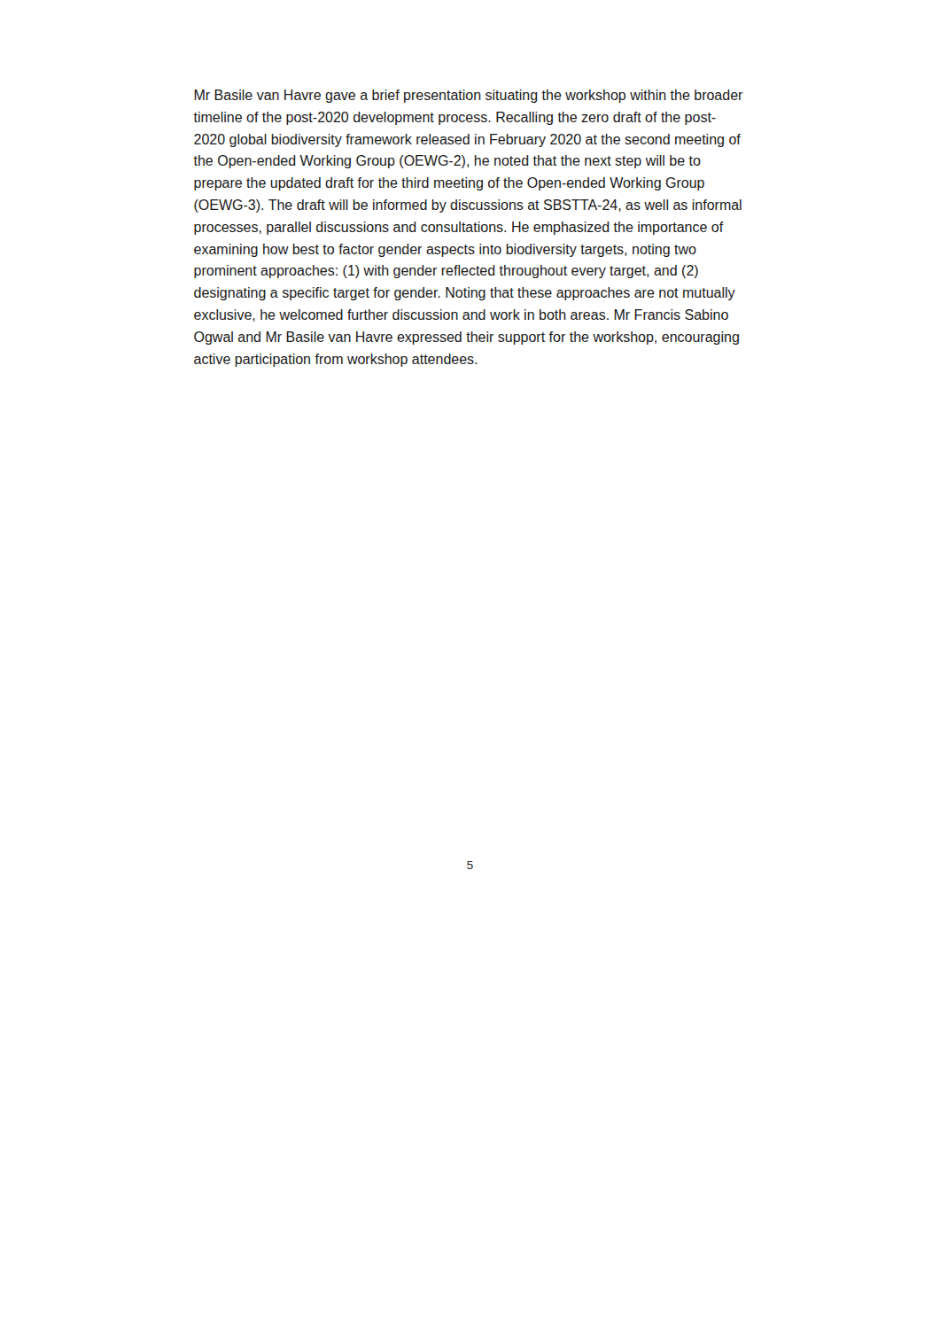Mr Basile van Havre gave a brief presentation situating the workshop within the broader timeline of the post-2020 development process. Recalling the zero draft of the post-2020 global biodiversity framework released in February 2020 at the second meeting of the Open-ended Working Group (OEWG-2), he noted that the next step will be to prepare the updated draft for the third meeting of the Open-ended Working Group (OEWG-3). The draft will be informed by discussions at SBSTTA-24, as well as informal processes, parallel discussions and consultations. He emphasized the importance of examining how best to factor gender aspects into biodiversity targets, noting two prominent approaches: (1) with gender reflected throughout every target, and (2) designating a specific target for gender. Noting that these approaches are not mutually exclusive, he welcomed further discussion and work in both areas. Mr Francis Sabino Ogwal and Mr Basile van Havre expressed their support for the workshop, encouraging active participation from workshop attendees.
5